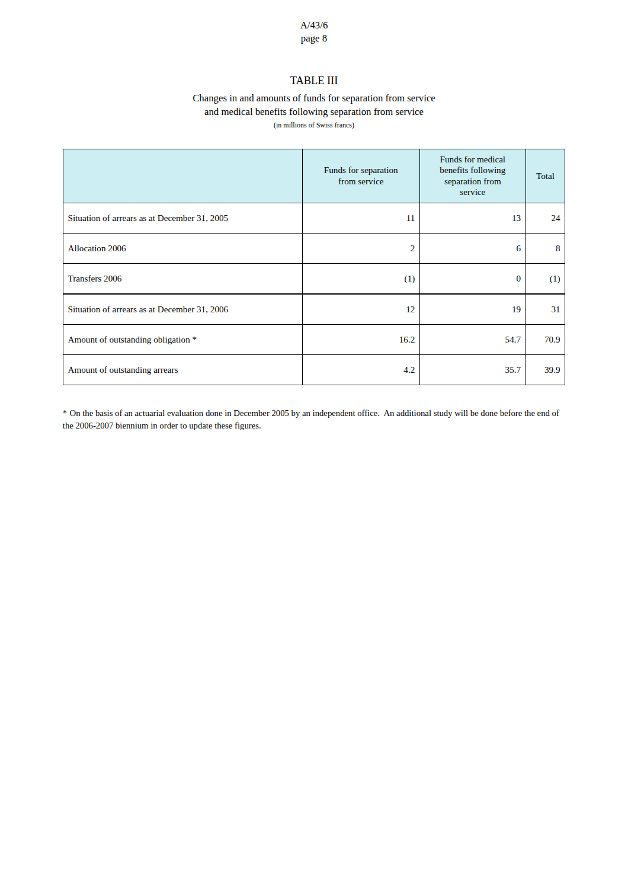A/43/6
page 8
TABLE III
Changes in and amounts of funds for separation from service
and medical benefits following separation from service
(in millions of Swiss francs)
| | Funds for separation from service | Funds for medical benefits following separation from service | Total |
| --- | --- | --- | --- |
| Situation of arrears as at December 31, 2005 | 11 | 13 | 24 |
| Allocation 2006 | 2 | 6 | 8 |
| Transfers 2006 | (1) | 0 | (1) |
| Situation of arrears as at December 31, 2006 | 12 | 19 | 31 |
| Amount of outstanding obligation * | 16.2 | 54.7 | 70.9 |
| Amount of outstanding arrears | 4.2 | 35.7 | 39.9 |
*On the basis of an actuarial evaluation done in December 2005 by an independent office. An additional study will be done before the end of the 2006-2007 biennium in order to update these figures.